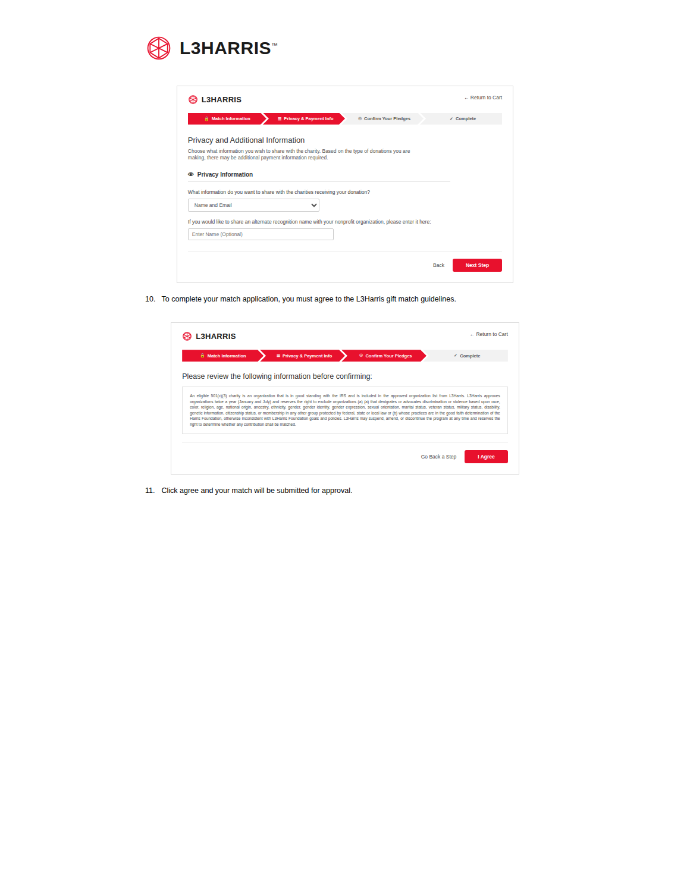L3HARRIS™
L3HARRIS
← Return to Cart
🔒Match Information
☰Privacy & Payment Info
☉Confirm Your Pledges
✓Complete
Privacy and Additional Information
Choose what information you wish to share with the charity. Based on the type of donations you are making, there may be additional payment information required.
👁 Privacy Information
What information do you want to share with the charities receiving your donation?
Name and Email
If you would like to share an alternate recognition name with your nonprofit organization, please enter it here:
Back Next Step
10. To complete your match application, you must agree to the L3Harris gift match guidelines.
L3HARRIS
← Return to Cart
🔒Match Information
☰Privacy & Payment Info
☉Confirm Your Pledges
✓Complete
Please review the following information before confirming:
An eligible 501(c)(3) charity is an organization that is in good standing with the IRS and is included in the approved organization list from L3Harris. L3Harris approves organizations twice a year (January and July) and reserves the right to exclude organizations (a) (a) that denigrates or advocates discrimination or violence based upon race, color, religion, age, national origin, ancestry, ethnicity, gender, gender identity, gender expression, sexual orientation, marital status, veteran status, military status, disability, genetic information, citizenship status, or membership in any other group protected by federal, state or local law or (b) whose practices are in the good faith determination of the Harris Foundation, otherwise inconsistent with L3Harris Foundation goals and policies. L3Harris may suspend, amend, or discontinue the program at any time and reserves the right to determine whether any contribution shall be matched.
Go Back a Step I Agree
11. Click agree and your match will be submitted for approval.